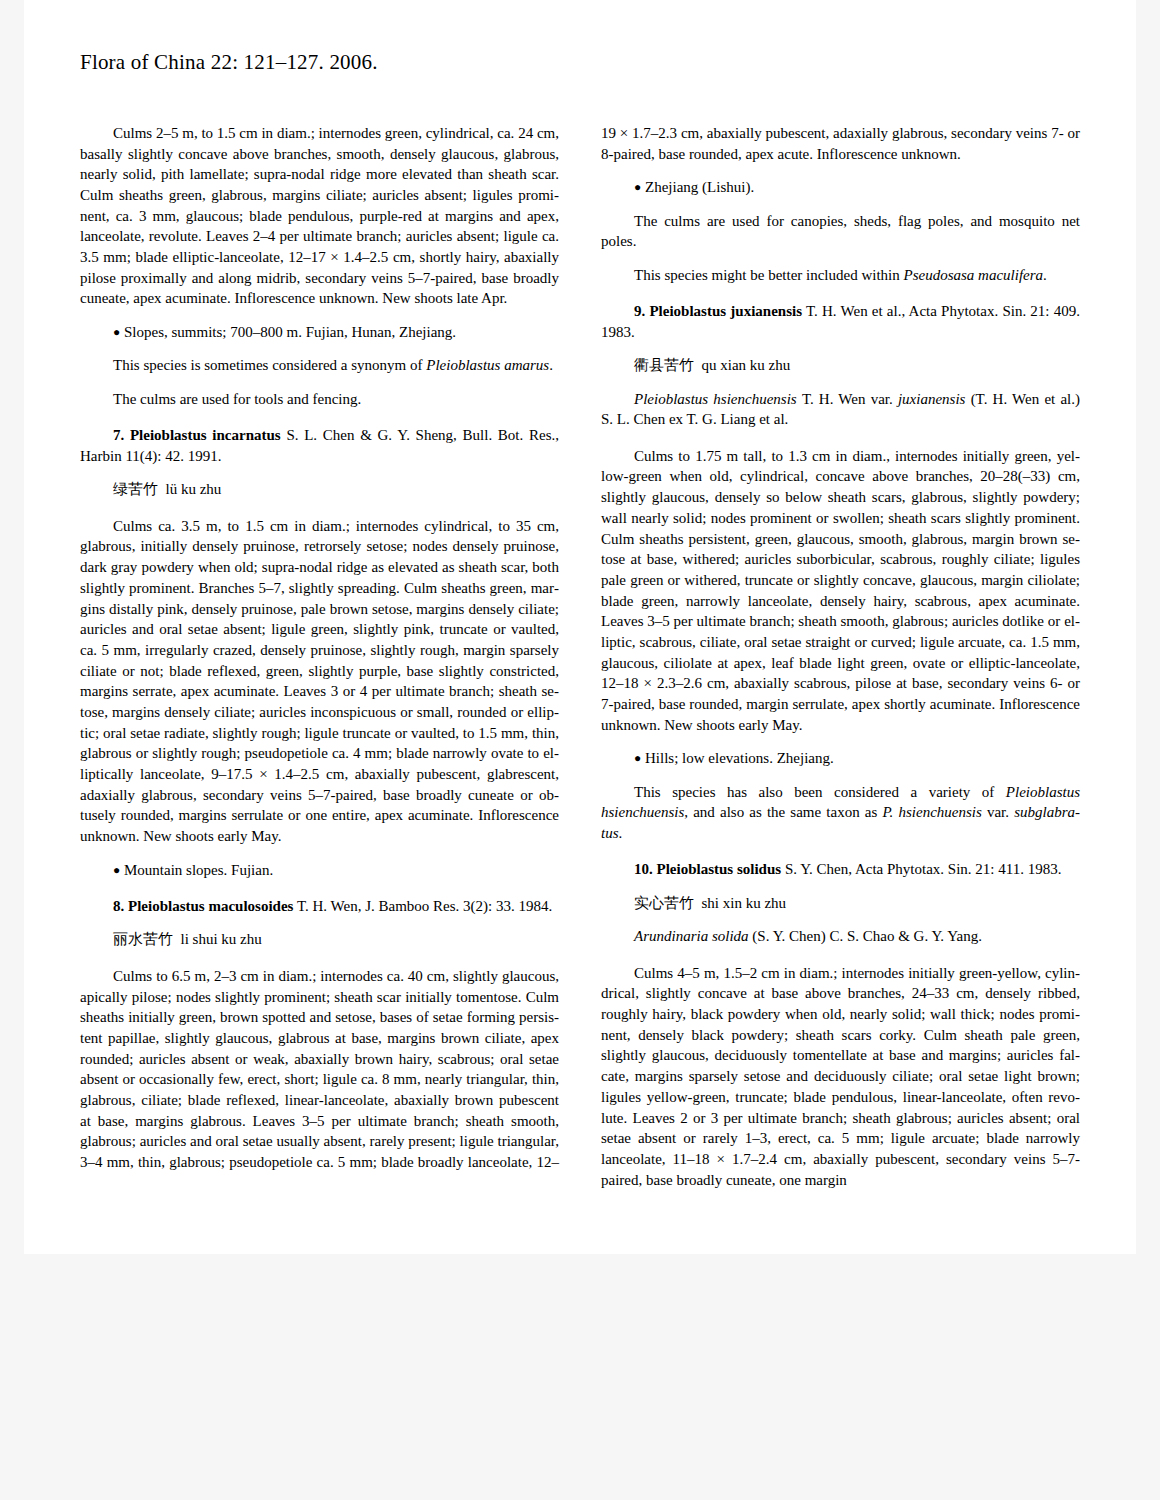Flora of China 22: 121–127. 2006.
Culms 2–5 m, to 1.5 cm in diam.; internodes green, cylindrical, ca. 24 cm, basally slightly concave above branches, smooth, densely glaucous, glabrous, nearly solid, pith lamellate; supra-nodal ridge more elevated than sheath scar. Culm sheaths green, glabrous, margins ciliate; auricles absent; ligules prominent, ca. 3 mm, glaucous; blade pendulous, purple-red at margins and apex, lanceolate, revolute. Leaves 2–4 per ultimate branch; auricles absent; ligule ca. 3.5 mm; blade elliptic-lanceolate, 12–17 × 1.4–2.5 cm, shortly hairy, abaxially pilose proximally and along midrib, secondary veins 5–7-paired, base broadly cuneate, apex acuminate. Inflorescence unknown. New shoots late Apr.
● Slopes, summits; 700–800 m. Fujian, Hunan, Zhejiang.
This species is sometimes considered a synonym of Pleioblastus amarus.
The culms are used for tools and fencing.
7. Pleioblastus incarnatus S. L. Chen & G. Y. Sheng, Bull. Bot. Res., Harbin 11(4): 42. 1991.
绿苦竹 lü ku zhu
Culms ca. 3.5 m, to 1.5 cm in diam.; internodes cylindrical, to 35 cm, glabrous, initially densely pruinose, retrorsely setose; nodes densely pruinose, dark gray powdery when old; supra-nodal ridge as elevated as sheath scar, both slightly prominent. Branches 5–7, slightly spreading. Culm sheaths green, margins distally pink, densely pruinose, pale brown setose, margins densely ciliate; auricles and oral setae absent; ligule green, slightly pink, truncate or vaulted, ca. 5 mm, irregularly crazed, densely pruinose, slightly rough, margin sparsely ciliate or not; blade reflexed, green, slightly purple, base slightly constricted, margins serrate, apex acuminate. Leaves 3 or 4 per ultimate branch; sheath setose, margins densely ciliate; auricles inconspicuous or small, rounded or elliptic; oral setae radiate, slightly rough; ligule truncate or vaulted, to 1.5 mm, thin, glabrous or slightly rough; pseudopetiole ca. 4 mm; blade narrowly ovate to elliptically lanceolate, 9–17.5 × 1.4–2.5 cm, abaxially pubescent, glabrescent, adaxially glabrous, secondary veins 5–7-paired, base broadly cuneate or obtusely rounded, margins serrulate or one entire, apex acuminate. Inflorescence unknown. New shoots early May.
● Mountain slopes. Fujian.
8. Pleioblastus maculosoides T. H. Wen, J. Bamboo Res. 3(2): 33. 1984.
丽水苦竹 li shui ku zhu
Culms to 6.5 m, 2–3 cm in diam.; internodes ca. 40 cm, slightly glaucous, apically pilose; nodes slightly prominent; sheath scar initially tomentose. Culm sheaths initially green, brown spotted and setose, bases of setae forming persistent papillae, slightly glaucous, glabrous at base, margins brown ciliate, apex rounded; auricles absent or weak, abaxially brown hairy, scabrous; oral setae absent or occasionally few, erect, short; ligule ca. 8 mm, nearly triangular, thin, glabrous, ciliate; blade reflexed, linear-lanceolate, abaxially brown pubescent at base, margins glabrous. Leaves 3–5 per ultimate branch; sheath smooth, glabrous; auricles and oral setae usually absent, rarely present; ligule triangular, 3–4 mm, thin, glabrous; pseudopetiole ca. 5 mm; blade broadly lanceolate, 12–19 × 1.7–2.3 cm, abaxially pubescent, adaxially glabrous, secondary veins 7- or 8-paired, base rounded, apex acute. Inflorescence unknown.
● Zhejiang (Lishui).
The culms are used for canopies, sheds, flag poles, and mosquito net poles.
This species might be better included within Pseudosasa maculifera.
9. Pleioblastus juxianensis T. H. Wen et al., Acta Phytotax. Sin. 21: 409. 1983.
衢县苦竹 qu xian ku zhu
Pleioblastus hsienchuensis T. H. Wen var. juxianensis (T. H. Wen et al.) S. L. Chen ex T. G. Liang et al.
Culms to 1.75 m tall, to 1.3 cm in diam., internodes initially green, yellow-green when old, cylindrical, concave above branches, 20–28(–33) cm, slightly glaucous, densely so below sheath scars, glabrous, slightly powdery; wall nearly solid; nodes prominent or swollen; sheath scars slightly prominent. Culm sheaths persistent, green, glaucous, smooth, glabrous, margin brown setose at base, withered; auricles suborbicular, scabrous, roughly ciliate; ligules pale green or withered, truncate or slightly concave, glaucous, margin ciliolate; blade green, narrowly lanceolate, densely hairy, scabrous, apex acuminate. Leaves 3–5 per ultimate branch; sheath smooth, glabrous; auricles dotlike or elliptic, scabrous, ciliate, oral setae straight or curved; ligule arcuate, ca. 1.5 mm, glaucous, ciliolate at apex, leaf blade light green, ovate or elliptic-lanceolate, 12–18 × 2.3–2.6 cm, abaxially scabrous, pilose at base, secondary veins 6- or 7-paired, base rounded, margin serrulate, apex shortly acuminate. Inflorescence unknown. New shoots early May.
● Hills; low elevations. Zhejiang.
This species has also been considered a variety of Pleioblastus hsienchuensis, and also as the same taxon as P. hsienchuensis var. subglabratus.
10. Pleioblastus solidus S. Y. Chen, Acta Phytotax. Sin. 21: 411. 1983.
实心苦竹 shi xin ku zhu
Arundinaria solida (S. Y. Chen) C. S. Chao & G. Y. Yang.
Culms 4–5 m, 1.5–2 cm in diam.; internodes initially green-yellow, cylindrical, slightly concave at base above branches, 24–33 cm, densely ribbed, roughly hairy, black powdery when old, nearly solid; wall thick; nodes prominent, densely black powdery; sheath scars corky. Culm sheath pale green, slightly glaucous, deciduously tomentellate at base and margins; auricles falcate, margins sparsely setose and deciduously ciliate; oral setae light brown; ligules yellow-green, truncate; blade pendulous, linear-lanceolate, often revolute. Leaves 2 or 3 per ultimate branch; sheath glabrous; auricles absent; oral setae absent or rarely 1–3, erect, ca. 5 mm; ligule arcuate; blade narrowly lanceolate, 11–18 × 1.7–2.4 cm, abaxially pubescent, secondary veins 5–7-paired, base broadly cuneate, one margin